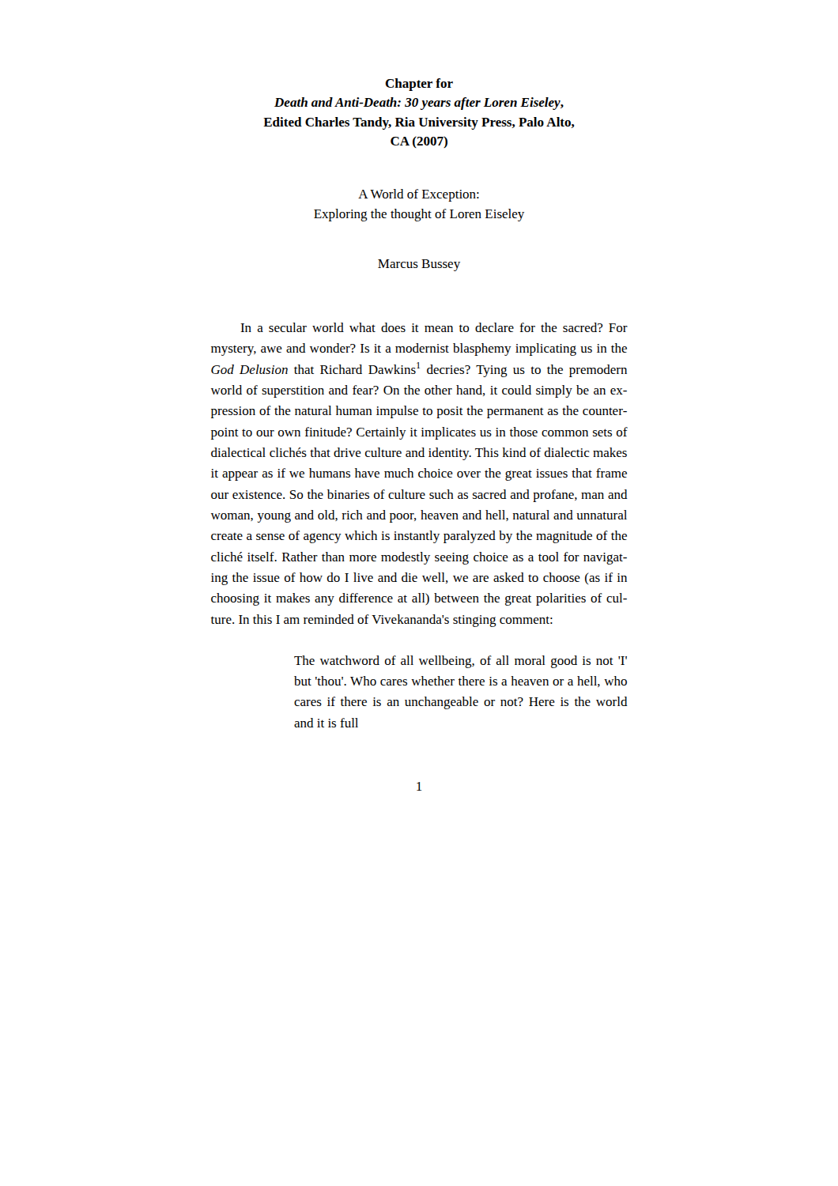Chapter for Death and Anti-Death: 30 years after Loren Eiseley, Edited Charles Tandy, Ria University Press, Palo Alto, CA (2007)
A World of Exception: Exploring the thought of Loren Eiseley
Marcus Bussey
In a secular world what does it mean to declare for the sacred? For mystery, awe and wonder? Is it a modernist blasphemy implicating us in the God Delusion that Richard Dawkins1 decries? Tying us to the premodern world of superstition and fear? On the other hand, it could simply be an expression of the natural human impulse to posit the permanent as the counterpoint to our own finitude? Certainly it implicates us in those common sets of dialectical clichés that drive culture and identity. This kind of dialectic makes it appear as if we humans have much choice over the great issues that frame our existence. So the binaries of culture such as sacred and profane, man and woman, young and old, rich and poor, heaven and hell, natural and unnatural create a sense of agency which is instantly paralyzed by the magnitude of the cliché itself. Rather than more modestly seeing choice as a tool for navigating the issue of how do I live and die well, we are asked to choose (as if in choosing it makes any difference at all) between the great polarities of culture. In this I am reminded of Vivekananda's stinging comment:
The watchword of all wellbeing, of all moral good is not 'I' but 'thou'. Who cares whether there is a heaven or a hell, who cares if there is an unchangeable or not? Here is the world and it is full
1